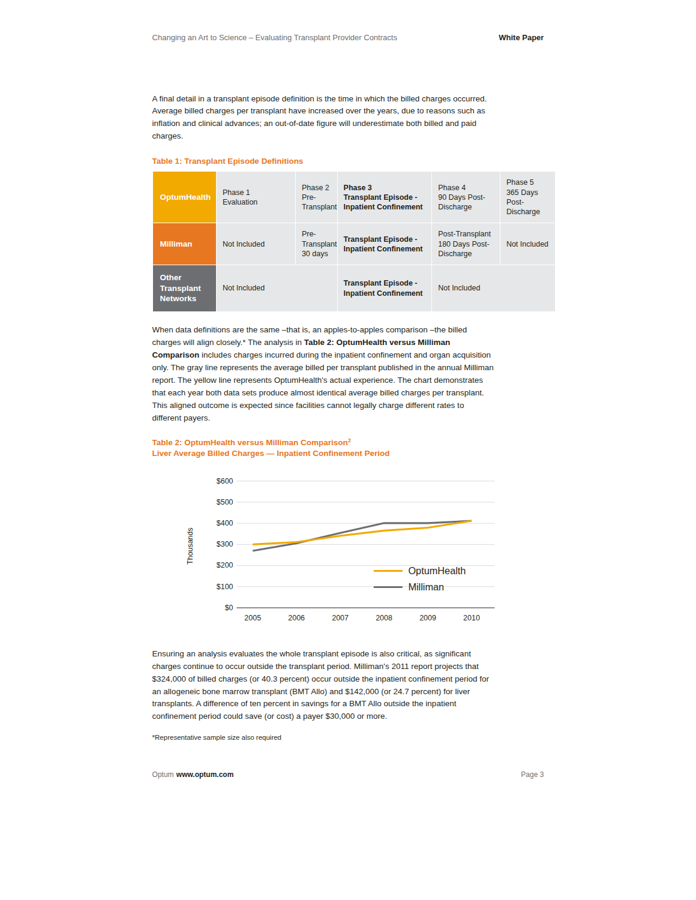Changing an Art to Science – Evaluating Transplant Provider Contracts
White Paper
A final detail in a transplant episode definition is the time in which the billed charges occurred. Average billed charges per transplant have increased over the years, due to reasons such as inflation and clinical advances; an out-of-date figure will underestimate both billed and paid charges.
Table 1: Transplant Episode Definitions
| OptumHealth | Phase 1 Evaluation | Phase 2 Pre-Transplant | Phase 3 Transplant Episode - Inpatient Confinement | Phase 4 90 Days Post-Discharge | Phase 5 365 Days Post-Discharge |
| Milliman | Not Included | Pre-Transplant 30 days | Transplant Episode - Inpatient Confinement | Post-Transplant 180 Days Post-Discharge | Not Included |
| Other Transplant Networks | Not Included | Transplant Episode - Inpatient Confinement | Not Included |
When data definitions are the same –that is, an apples-to-apples comparison –the billed charges will align closely.* The analysis in Table 2: OptumHealth versus Milliman Comparison includes charges incurred during the inpatient confinement and organ acquisition only. The gray line represents the average billed per transplant published in the annual Milliman report. The yellow line represents OptumHealth's actual experience. The chart demonstrates that each year both data sets produce almost identical average billed charges per transplant. This aligned outcome is expected since facilities cannot legally charge different rates to different payers.
Table 2: OptumHealth versus Milliman Comparison2 Liver Average Billed Charges — Inpatient Confinement Period
Thousands $600 $500 $400 $300 $200 $100 $0 2005 2006 2007 2008 2009 2010 OptumHealth Milliman
Ensuring an analysis evaluates the whole transplant episode is also critical, as significant charges continue to occur outside the transplant period. Milliman's 2011 report projects that $324,000 of billed charges (or 40.3 percent) occur outside the inpatient confinement period for an allogeneic bone marrow transplant (BMT Allo) and $142,000 (or 24.7 percent) for liver transplants. A difference of ten percent in savings for a BMT Allo outside the inpatient confinement period could save (or cost) a payer $30,000 or more.
*Representative sample size also required
Optumwww.optum.com
Page 3